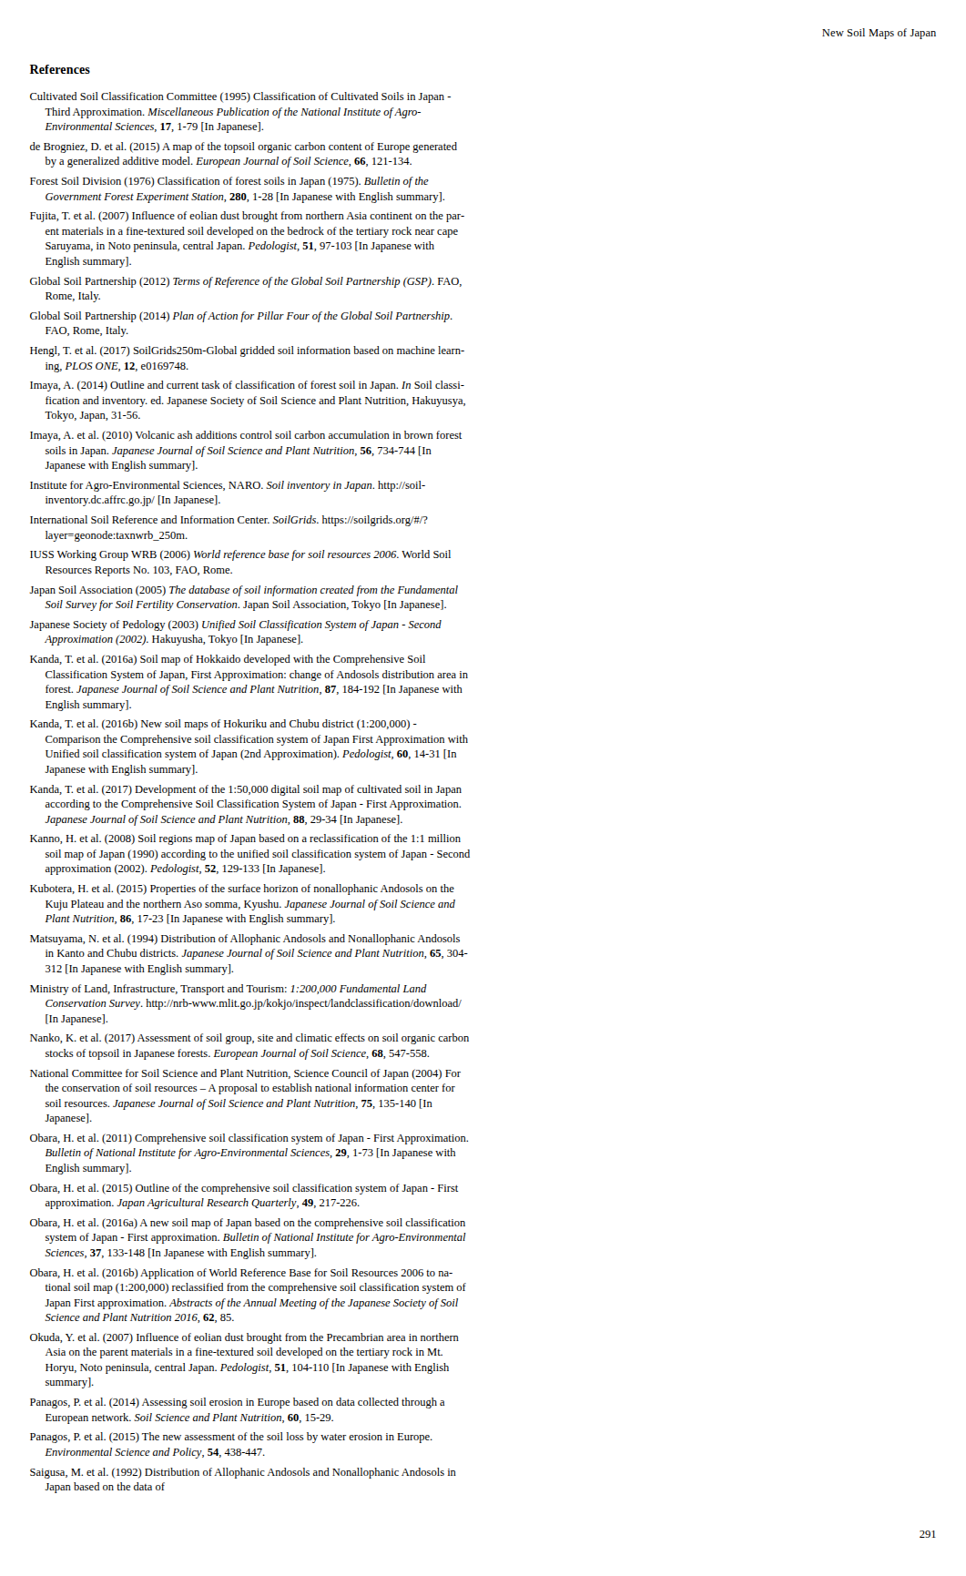New Soil Maps of Japan
References
Cultivated Soil Classification Committee (1995) Classification of Cultivated Soils in Japan - Third Approximation. Miscellaneous Publication of the National Institute of Agro-Environmental Sciences, 17, 1-79 [In Japanese].
de Brogniez, D. et al. (2015) A map of the topsoil organic carbon content of Europe generated by a generalized additive model. European Journal of Soil Science, 66, 121-134.
Forest Soil Division (1976) Classification of forest soils in Japan (1975). Bulletin of the Government Forest Experiment Station, 280, 1-28 [In Japanese with English summary].
Fujita, T. et al. (2007) Influence of eolian dust brought from northern Asia continent on the parent materials in a fine-textured soil developed on the bedrock of the tertiary rock near cape Saruyama, in Noto peninsula, central Japan. Pedologist, 51, 97-103 [In Japanese with English summary].
Global Soil Partnership (2012) Terms of Reference of the Global Soil Partnership (GSP). FAO, Rome, Italy.
Global Soil Partnership (2014) Plan of Action for Pillar Four of the Global Soil Partnership. FAO, Rome, Italy.
Hengl, T. et al. (2017) SoilGrids250m-Global gridded soil information based on machine learning, PLOS ONE, 12, e0169748.
Imaya, A. (2014) Outline and current task of classification of forest soil in Japan. In Soil classification and inventory. ed. Japanese Society of Soil Science and Plant Nutrition, Hakuyusya, Tokyo, Japan, 31-56.
Imaya, A. et al. (2010) Volcanic ash additions control soil carbon accumulation in brown forest soils in Japan. Japanese Journal of Soil Science and Plant Nutrition, 56, 734-744 [In Japanese with English summary].
Institute for Agro-Environmental Sciences, NARO. Soil inventory in Japan. http://soil-inventory.dc.affrc.go.jp/ [In Japanese].
International Soil Reference and Information Center. SoilGrids. https://soilgrids.org/#/?layer=geonode:taxnwrb_250m.
IUSS Working Group WRB (2006) World reference base for soil resources 2006. World Soil Resources Reports No. 103, FAO, Rome.
Japan Soil Association (2005) The database of soil information created from the Fundamental Soil Survey for Soil Fertility Conservation. Japan Soil Association, Tokyo [In Japanese].
Japanese Society of Pedology (2003) Unified Soil Classification System of Japan - Second Approximation (2002). Hakuyusha, Tokyo [In Japanese].
Kanda, T. et al. (2016a) Soil map of Hokkaido developed with the Comprehensive Soil Classification System of Japan, First Approximation: change of Andosols distribution area in forest. Japanese Journal of Soil Science and Plant Nutrition, 87, 184-192 [In Japanese with English summary].
Kanda, T. et al. (2016b) New soil maps of Hokuriku and Chubu district (1:200,000) - Comparison the Comprehensive soil classification system of Japan First Approximation with Unified soil classification system of Japan (2nd Approximation). Pedologist, 60, 14-31 [In Japanese with English summary].
Kanda, T. et al. (2017) Development of the 1:50,000 digital soil map of cultivated soil in Japan according to the Comprehensive Soil Classification System of Japan - First Approximation. Japanese Journal of Soil Science and Plant Nutrition, 88, 29-34 [In Japanese].
Kanno, H. et al. (2008) Soil regions map of Japan based on a reclassification of the 1:1 million soil map of Japan (1990) according to the unified soil classification system of Japan - Second approximation (2002). Pedologist, 52, 129-133 [In Japanese].
Kubotera, H. et al. (2015) Properties of the surface horizon of nonallophanic Andosols on the Kuju Plateau and the northern Aso somma, Kyushu. Japanese Journal of Soil Science and Plant Nutrition, 86, 17-23 [In Japanese with English summary].
Matsuyama, N. et al. (1994) Distribution of Allophanic Andosols and Nonallophanic Andosols in Kanto and Chubu districts. Japanese Journal of Soil Science and Plant Nutrition, 65, 304-312 [In Japanese with English summary].
Ministry of Land, Infrastructure, Transport and Tourism: 1:200,000 Fundamental Land Conservation Survey. http://nrb-www.mlit.go.jp/kokjo/inspect/landclassification/download/ [In Japanese].
Nanko, K. et al. (2017) Assessment of soil group, site and climatic effects on soil organic carbon stocks of topsoil in Japanese forests. European Journal of Soil Science, 68, 547-558.
National Committee for Soil Science and Plant Nutrition, Science Council of Japan (2004) For the conservation of soil resources – A proposal to establish national information center for soil resources. Japanese Journal of Soil Science and Plant Nutrition, 75, 135-140 [In Japanese].
Obara, H. et al. (2011) Comprehensive soil classification system of Japan - First Approximation. Bulletin of National Institute for Agro-Environmental Sciences, 29, 1-73 [In Japanese with English summary].
Obara, H. et al. (2015) Outline of the comprehensive soil classification system of Japan - First approximation. Japan Agricultural Research Quarterly, 49, 217-226.
Obara, H. et al. (2016a) A new soil map of Japan based on the comprehensive soil classification system of Japan - First approximation. Bulletin of National Institute for Agro-Environmental Sciences, 37, 133-148 [In Japanese with English summary].
Obara, H. et al. (2016b) Application of World Reference Base for Soil Resources 2006 to national soil map (1:200,000) reclassified from the comprehensive soil classification system of Japan First approximation. Abstracts of the Annual Meeting of the Japanese Society of Soil Science and Plant Nutrition 2016, 62, 85.
Okuda, Y. et al. (2007) Influence of eolian dust brought from the Precambrian area in northern Asia on the parent materials in a fine-textured soil developed on the tertiary rock in Mt. Horyu, Noto peninsula, central Japan. Pedologist, 51, 104-110 [In Japanese with English summary].
Panagos, P. et al. (2014) Assessing soil erosion in Europe based on data collected through a European network. Soil Science and Plant Nutrition, 60, 15-29.
Panagos, P. et al. (2015) The new assessment of the soil loss by water erosion in Europe. Environmental Science and Policy, 54, 438-447.
Saigusa, M. et al. (1992) Distribution of Allophanic Andosols and Nonallophanic Andosols in Japan based on the data of
291